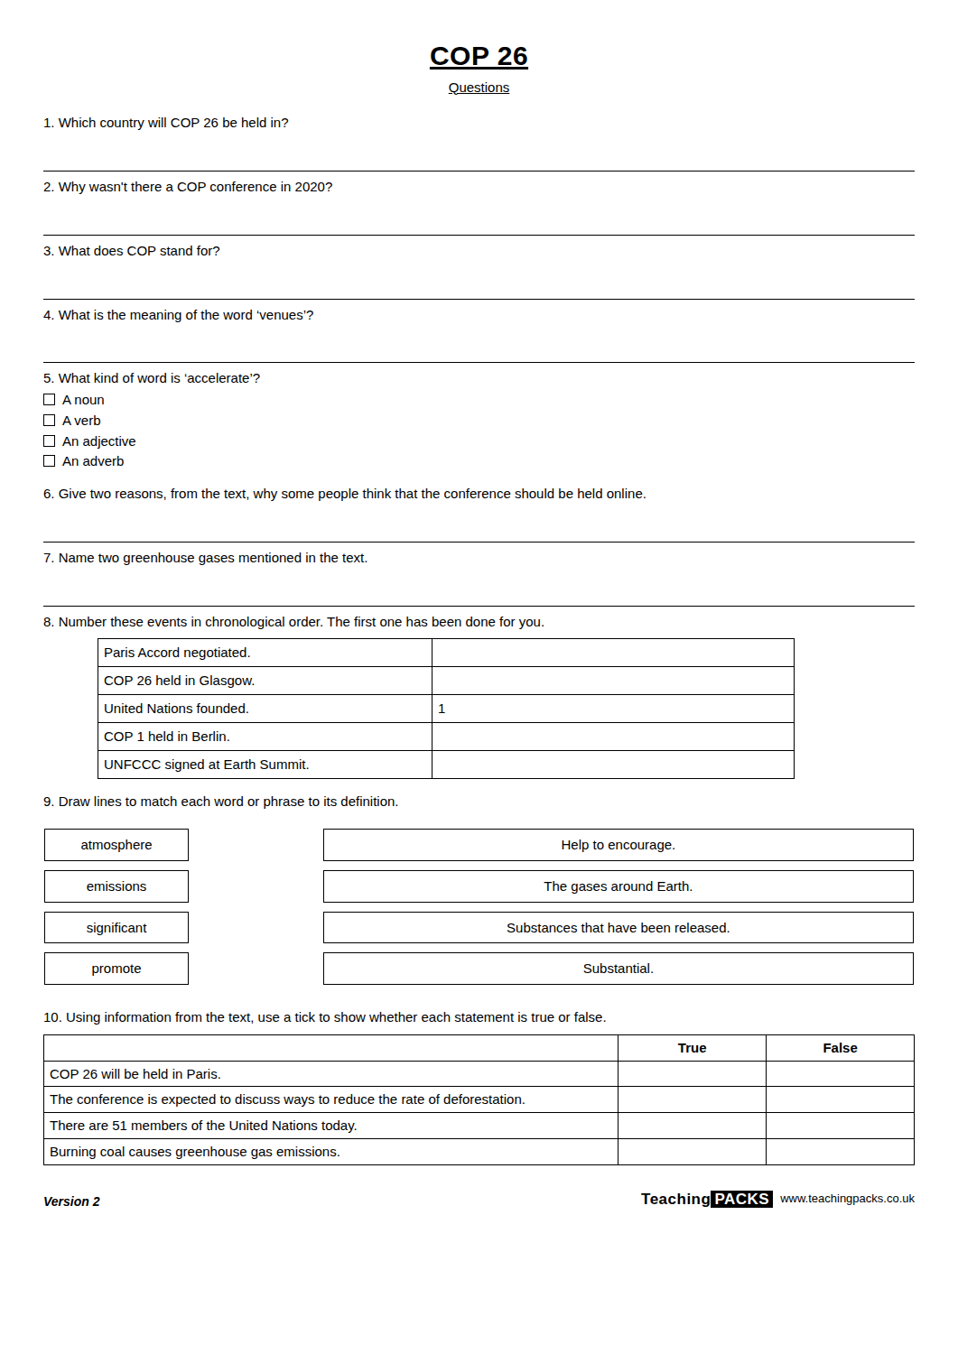COP 26
Questions
1. Which country will COP 26 be held in?
2. Why wasn't there a COP conference in 2020?
3. What does COP stand for?
4. What is the meaning of the word ‘venues’?
5. What kind of word is ‘accelerate’?
A noun
A verb
An adjective
An adverb
6. Give two reasons, from the text, why some people think that the conference should be held online.
7. Name two greenhouse gases mentioned in the text.
8. Number these events in chronological order. The first one has been done for you.
| Paris Accord negotiated. | |
| COP 26 held in Glasgow. | |
| United Nations founded. | 1 |
| COP 1 held in Berlin. | |
| UNFCCC signed at Earth Summit. | |
9. Draw lines to match each word or phrase to its definition.
| atmosphere | | Help to encourage. |
| emissions | | The gases around Earth. |
| significant | | Substances that have been released. |
| promote | | Substantial. |
10. Using information from the text, use a tick to show whether each statement is true or false.
| | True | False |
| --- | --- | --- |
| COP 26 will be held in Paris. | | |
| The conference is expected to discuss ways to reduce the rate of deforestation. | | |
| There are 51 members of the United Nations today. | | |
| Burning coal causes greenhouse gas emissions. | | |
Version 2 Teaching PACKS www.teachingpacks.co.uk